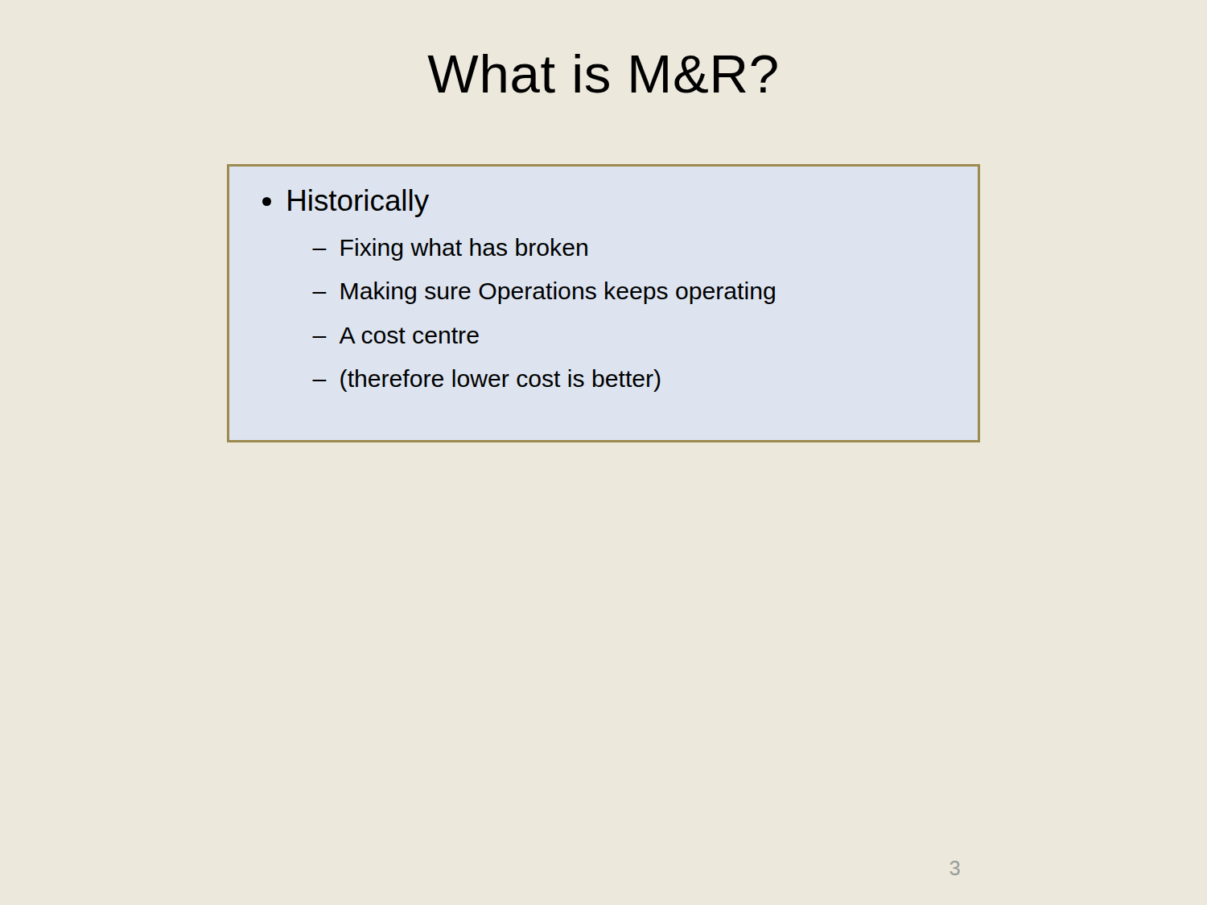What is M&R?
Historically
Fixing what has broken
Making sure Operations keeps operating
A cost centre
(therefore lower cost is better)
3